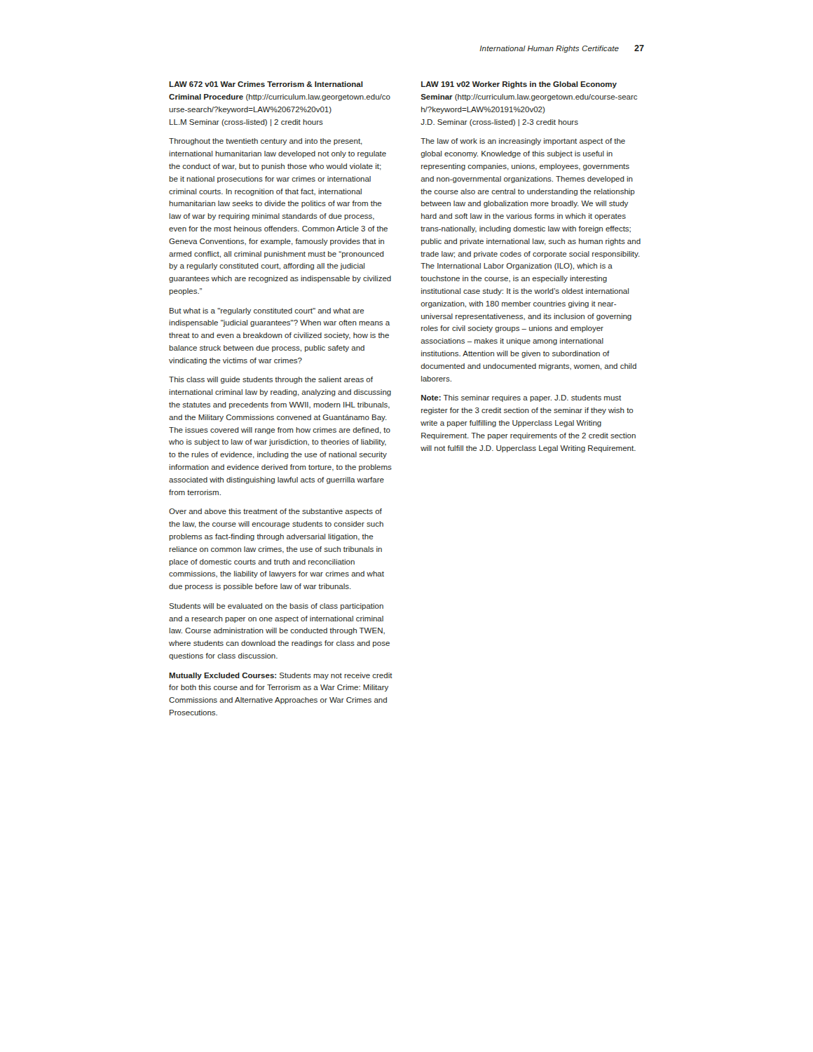International Human Rights Certificate 27
LAW 672 v01 War Crimes Terrorism & International Criminal Procedure (http://curriculum.law.georgetown.edu/course-search/?keyword=LAW%20672%20v01)
LL.M Seminar (cross-listed) | 2 credit hours
Throughout the twentieth century and into the present, international humanitarian law developed not only to regulate the conduct of war, but to punish those who would violate it; be it national prosecutions for war crimes or international criminal courts. In recognition of that fact, international humanitarian law seeks to divide the politics of war from the law of war by requiring minimal standards of due process, even for the most heinous offenders. Common Article 3 of the Geneva Conventions, for example, famously provides that in armed conflict, all criminal punishment must be “pronounced by a regularly constituted court, affording all the judicial guarantees which are recognized as indispensable by civilized peoples.”
But what is a "regularly constituted court" and what are indispensable "judicial guarantees"? When war often means a threat to and even a breakdown of civilized society, how is the balance struck between due process, public safety and vindicating the victims of war crimes?
This class will guide students through the salient areas of international criminal law by reading, analyzing and discussing the statutes and precedents from WWII, modern IHL tribunals, and the Military Commissions convened at Guantánamo Bay. The issues covered will range from how crimes are defined, to who is subject to law of war jurisdiction, to theories of liability, to the rules of evidence, including the use of national security information and evidence derived from torture, to the problems associated with distinguishing lawful acts of guerrilla warfare from terrorism.
Over and above this treatment of the substantive aspects of the law, the course will encourage students to consider such problems as fact-finding through adversarial litigation, the reliance on common law crimes, the use of such tribunals in place of domestic courts and truth and reconciliation commissions, the liability of lawyers for war crimes and what due process is possible before law of war tribunals.
Students will be evaluated on the basis of class participation and a research paper on one aspect of international criminal law. Course administration will be conducted through TWEN, where students can download the readings for class and pose questions for class discussion.
Mutually Excluded Courses: Students may not receive credit for both this course and for Terrorism as a War Crime: Military Commissions and Alternative Approaches or War Crimes and Prosecutions.
LAW 191 v02 Worker Rights in the Global Economy Seminar (http://curriculum.law.georgetown.edu/course-search/?keyword=LAW%20191%20v02)
J.D. Seminar (cross-listed) | 2-3 credit hours
The law of work is an increasingly important aspect of the global economy. Knowledge of this subject is useful in representing companies, unions, employees, governments and non-governmental organizations. Themes developed in the course also are central to understanding the relationship between law and globalization more broadly. We will study hard and soft law in the various forms in which it operates trans-nationally, including domestic law with foreign effects; public and private international law, such as human rights and trade law; and private codes of corporate social responsibility. The International Labor Organization (ILO), which is a touchstone in the course, is an especially interesting institutional case study: It is the world’s oldest international organization, with 180 member countries giving it near-universal representativeness, and its inclusion of governing roles for civil society groups – unions and employer associations – makes it unique among international institutions. Attention will be given to subordination of documented and undocumented migrants, women, and child laborers.
Note: This seminar requires a paper. J.D. students must register for the 3 credit section of the seminar if they wish to write a paper fulfilling the Upperclass Legal Writing Requirement. The paper requirements of the 2 credit section will not fulfill the J.D. Upperclass Legal Writing Requirement.